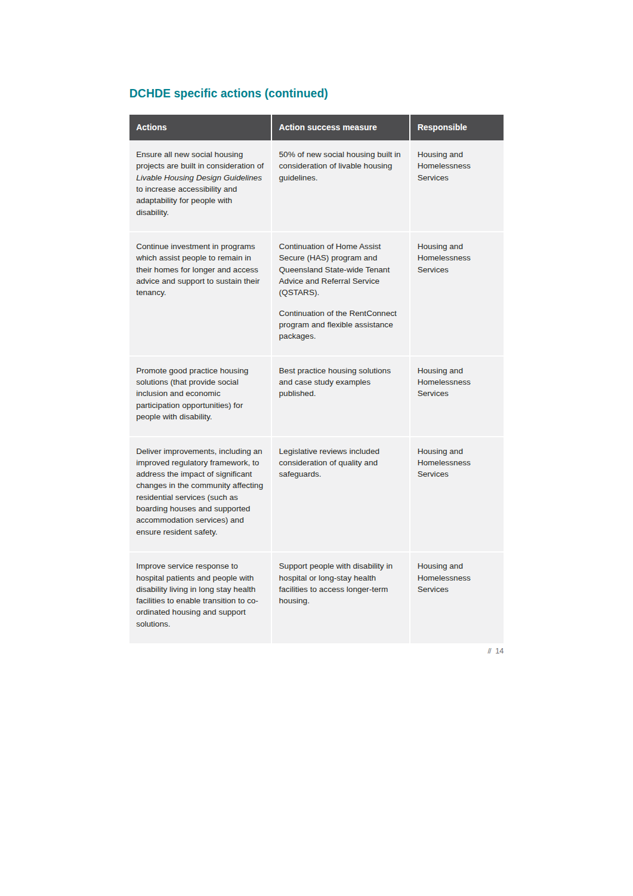DCHDE specific actions (continued)
| Actions | Action success measure | Responsible |
| --- | --- | --- |
| Ensure all new social housing projects are built in consideration of Livable Housing Design Guidelines to increase accessibility and adaptability for people with disability. | 50% of new social housing built in consideration of livable housing guidelines. | Housing and Homelessness Services |
| Continue investment in programs which assist people to remain in their homes for longer and access advice and support to sustain their tenancy. | Continuation of Home Assist Secure (HAS) program and Queensland State-wide Tenant Advice and Referral Service (QSTARS). Continuation of the RentConnect program and flexible assistance packages. | Housing and Homelessness Services |
| Promote good practice housing solutions (that provide social inclusion and economic participation opportunities) for people with disability. | Best practice housing solutions and case study examples published. | Housing and Homelessness Services |
| Deliver improvements, including an improved regulatory framework, to address the impact of significant changes in the community affecting residential services (such as boarding houses and supported accommodation services) and ensure resident safety. | Legislative reviews included consideration of quality and safeguards. | Housing and Homelessness Services |
| Improve service response to hospital patients and people with disability living in long stay health facilities to enable transition to co-ordinated housing and support solutions. | Support people with disability in hospital or long-stay health facilities to access longer-term housing. | Housing and Homelessness Services |
//14